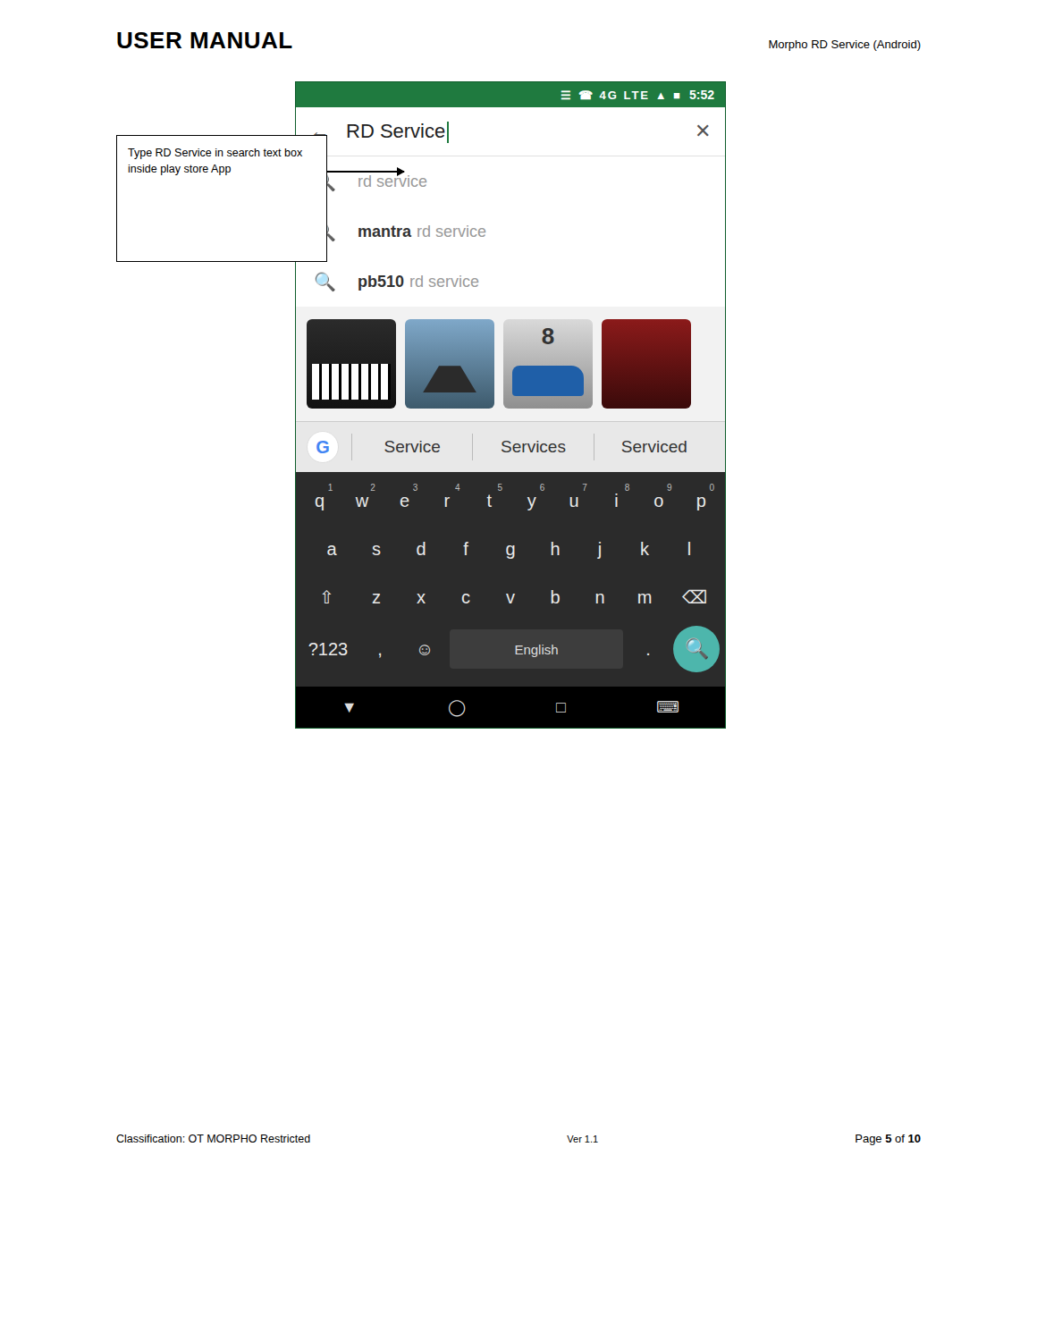USER MANUAL
Morpho RD Service (Android)
Type RD Service in search text box inside play store App
☰ ☎ 4G LTE ▲ ■ 5:52
← RD Service ✕
🔍 rd service
🔍 mantrard service
🔍 pb510rd service
G
Service
Services
Serviced
q1
w2
e3
r4
t5
y6
u7
i8
o9
p0
a
s
d
f
g
h
j
k
l
⇧
z
x
c
v
b
n
m
⌫
?123
,
☺
English
.
🔍
▼ ◯ □ ⌨
Classification: OT MORPHO Restricted
Ver 1.1
Page 5 of 10